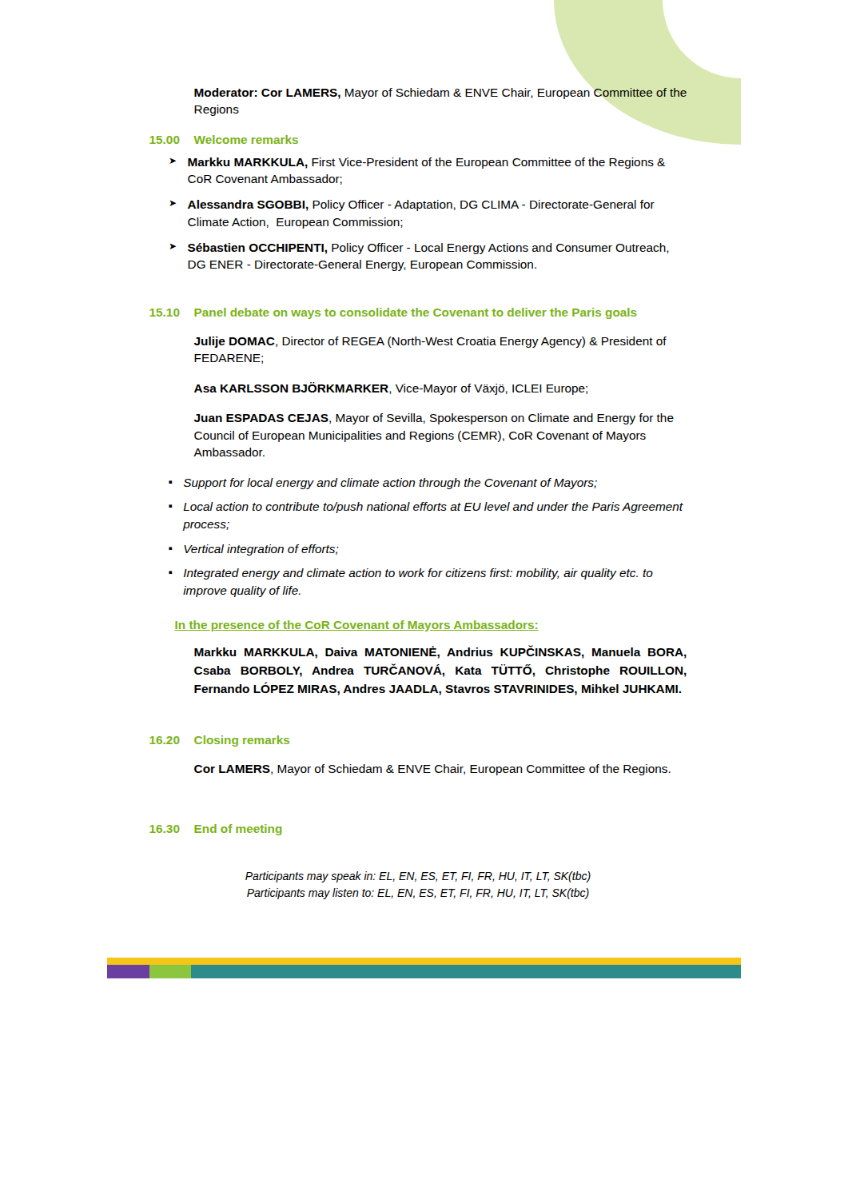Moderator: Cor LAMERS, Mayor of Schiedam & ENVE Chair, European Committee of the Regions
15.00
Welcome remarks
Markku MARKKULA, First Vice-President of the European Committee of the Regions & CoR Covenant Ambassador;
Alessandra SGOBBI, Policy Officer - Adaptation, DG CLIMA - Directorate-General for Climate Action, European Commission;
Sébastien OCCHIPENTI, Policy Officer - Local Energy Actions and Consumer Outreach, DG ENER - Directorate-General Energy, European Commission.
15.10
Panel debate on ways to consolidate the Covenant to deliver the Paris goals
Julije DOMAC, Director of REGEA (North-West Croatia Energy Agency) & President of FEDARENE;
Asa KARLSSON BJÖRKMARKER, Vice-Mayor of Växjö, ICLEI Europe;
Juan ESPADAS CEJAS, Mayor of Sevilla, Spokesperson on Climate and Energy for the Council of European Municipalities and Regions (CEMR), CoR Covenant of Mayors Ambassador.
Support for local energy and climate action through the Covenant of Mayors;
Local action to contribute to/push national efforts at EU level and under the Paris Agreement process;
Vertical integration of efforts;
Integrated energy and climate action to work for citizens first: mobility, air quality etc. to improve quality of life.
In the presence of the CoR Covenant of Mayors Ambassadors:
Markku MARKKULA, Daiva MATONIENĖ, Andrius KUPČINSKAS, Manuela BORA, Csaba BORBOLY, Andrea TURČANOVÁ, Kata TÜTTŐ, Christophe ROUILLON, Fernando LÓPEZ MIRAS, Andres JAADLA, Stavros STAVRINIDES, Mihkel JUHKAMI.
16.20
Closing remarks
Cor LAMERS, Mayor of Schiedam & ENVE Chair, European Committee of the Regions.
16.30
End of meeting
Participants may speak in: EL, EN, ES, ET, FI, FR, HU, IT, LT, SK(tbc)
Participants may listen to: EL, EN, ES, ET, FI, FR, HU, IT, LT, SK(tbc)